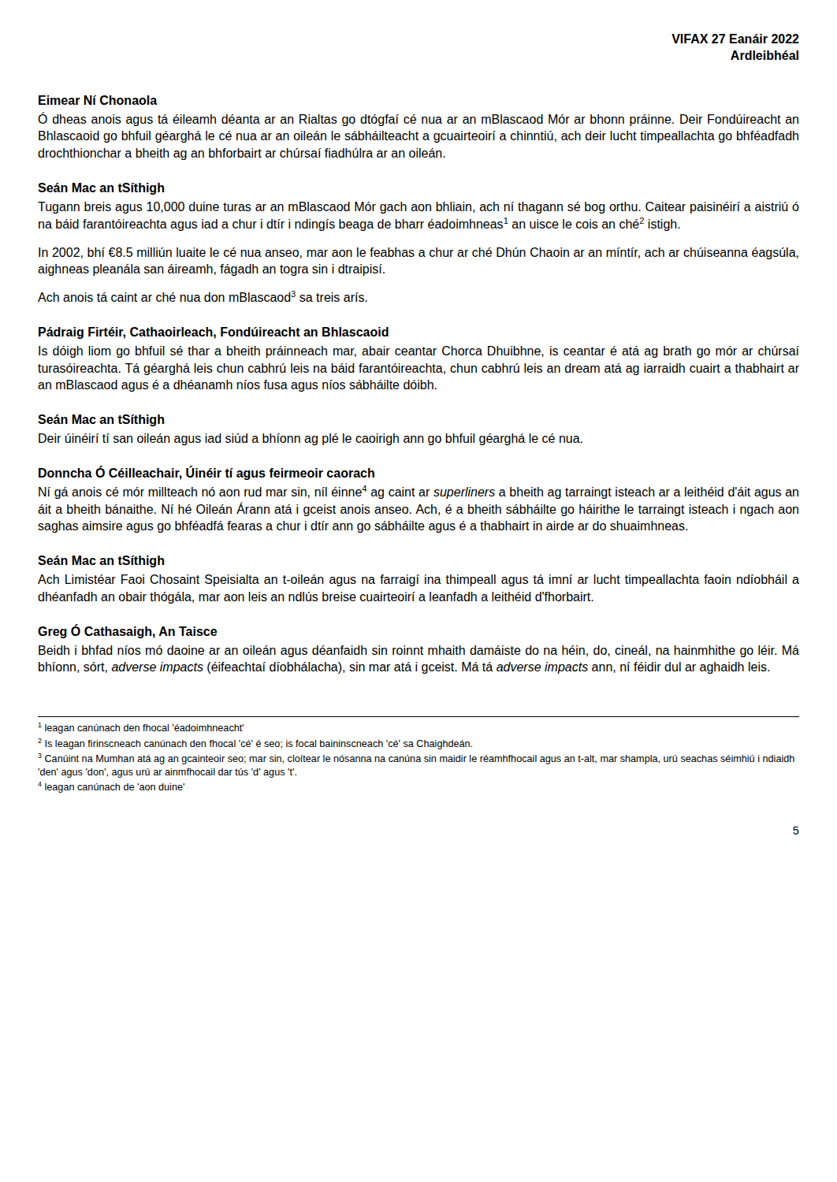VIFAX 27 Eanáir 2022
Ardleibhéal
Eimear Ní Chonaola
Ó dheas anois agus tá éileamh déanta ar an Rialtas go dtógfaí cé nua ar an mBlascaod Mór ar bhonn práinne. Deir Fondúireacht an Bhlascaoid go bhfuil géarghá le cé nua ar an oileán le sábháilteacht a gcuairteoirí a chinntiú, ach deir lucht timpeallachta go bhféadfadh drochthionchar a bheith ag an bhforbairt ar chúrsaí fiadhúlra ar an oileán.
Seán Mac an tSíthigh
Tugann breis agus 10,000 duine turas ar an mBlascaod Mór gach aon bhliain, ach ní thagann sé bog orthu. Caitear paisinéirí a aistriú ó na báid farantóireachta agus iad a chur i dtír i ndingís beaga de bharr éadoimhneas1 an uisce le cois an ché2 istigh.
In 2002, bhí €8.5 milliún luaite le cé nua anseo, mar aon le feabhas a chur ar ché Dhún Chaoin ar an míntír, ach ar chúiseanna éagsúla, aighneas pleanála san áireamh, fágadh an togra sin i dtraipisí.
Ach anois tá caint ar ché nua don mBlascaod3 sa treis arís.
Pádraig Firtéir, Cathaoirleach, Fondúireacht an Bhlascaoid
Is dóigh liom go bhfuil sé thar a bheith práinneach mar, abair ceantar Chorca Dhuibhne, is ceantar é atá ag brath go mór ar chúrsaí turasóireachta. Tá géarghá leis chun cabhrú leis na báid farantóireachta, chun cabhrú leis an dream atá ag iarraidh cuairt a thabhairt ar an mBlascaod agus é a dhéanamh níos fusa agus níos sábháilte dóibh.
Seán Mac an tSíthigh
Deir úinéirí tí san oileán agus iad siúd a bhíonn ag plé le caoirigh ann go bhfuil géarghá le cé nua.
Donncha Ó Céilleachair, Úinéir tí agus feirmeoir caorach
Ní gá anois cé mór millteach nó aon rud mar sin, níl éinne4 ag caint ar superliners a bheith ag tarraingt isteach ar a leithéid d'áit agus an áit a bheith bánaithe. Ní hé Oileán Árann atá i gceist anois anseo. Ach, é a bheith sábháilte go háirithe le tarraingt isteach i ngach aon saghas aimsire agus go bhféadfá fearas a chur i dtír ann go sábháilte agus é a thabhairt in airde ar do shuaimhneas.
Seán Mac an tSíthigh
Ach Limistéar Faoi Chosaint Speisialta an t-oileán agus na farraigí ina thimpeall agus tá imní ar lucht timpeallachta faoin ndíobháil a dhéanfadh an obair thógála, mar aon leis an ndlús breise cuairteoirí a leanfadh a leithéid d'fhorbairt.
Greg Ó Cathasaigh, An Taisce
Beidh i bhfad níos mó daoine ar an oileán agus déanfaidh sin roinnt mhaith damáiste do na héin, do, cineál, na hainmhithe go léir. Má bhíonn, sórt, adverse impacts (éifeachtaí díobhálacha), sin mar atá i gceist. Má tá adverse impacts ann, ní féidir dul ar aghaidh leis.
1 leagan canúnach den fhocal 'éadoimhneacht'
2 Is leagan firinscneach canúnach den fhocal 'cé' é seo; is focal baininscneach 'cé' sa Chaighdeán.
3 Canúint na Mumhan atá ag an gcainteoir seo; mar sin, cloítear le nósanna na canúna sin maidir le réamhfhocail agus an t-alt, mar shampla, urú seachas séimhiú i ndiaidh 'den' agus 'don', agus urú ar ainmfhocail dar tús 'd' agus 't'.
4 leagan canúnach de 'aon duine'
5